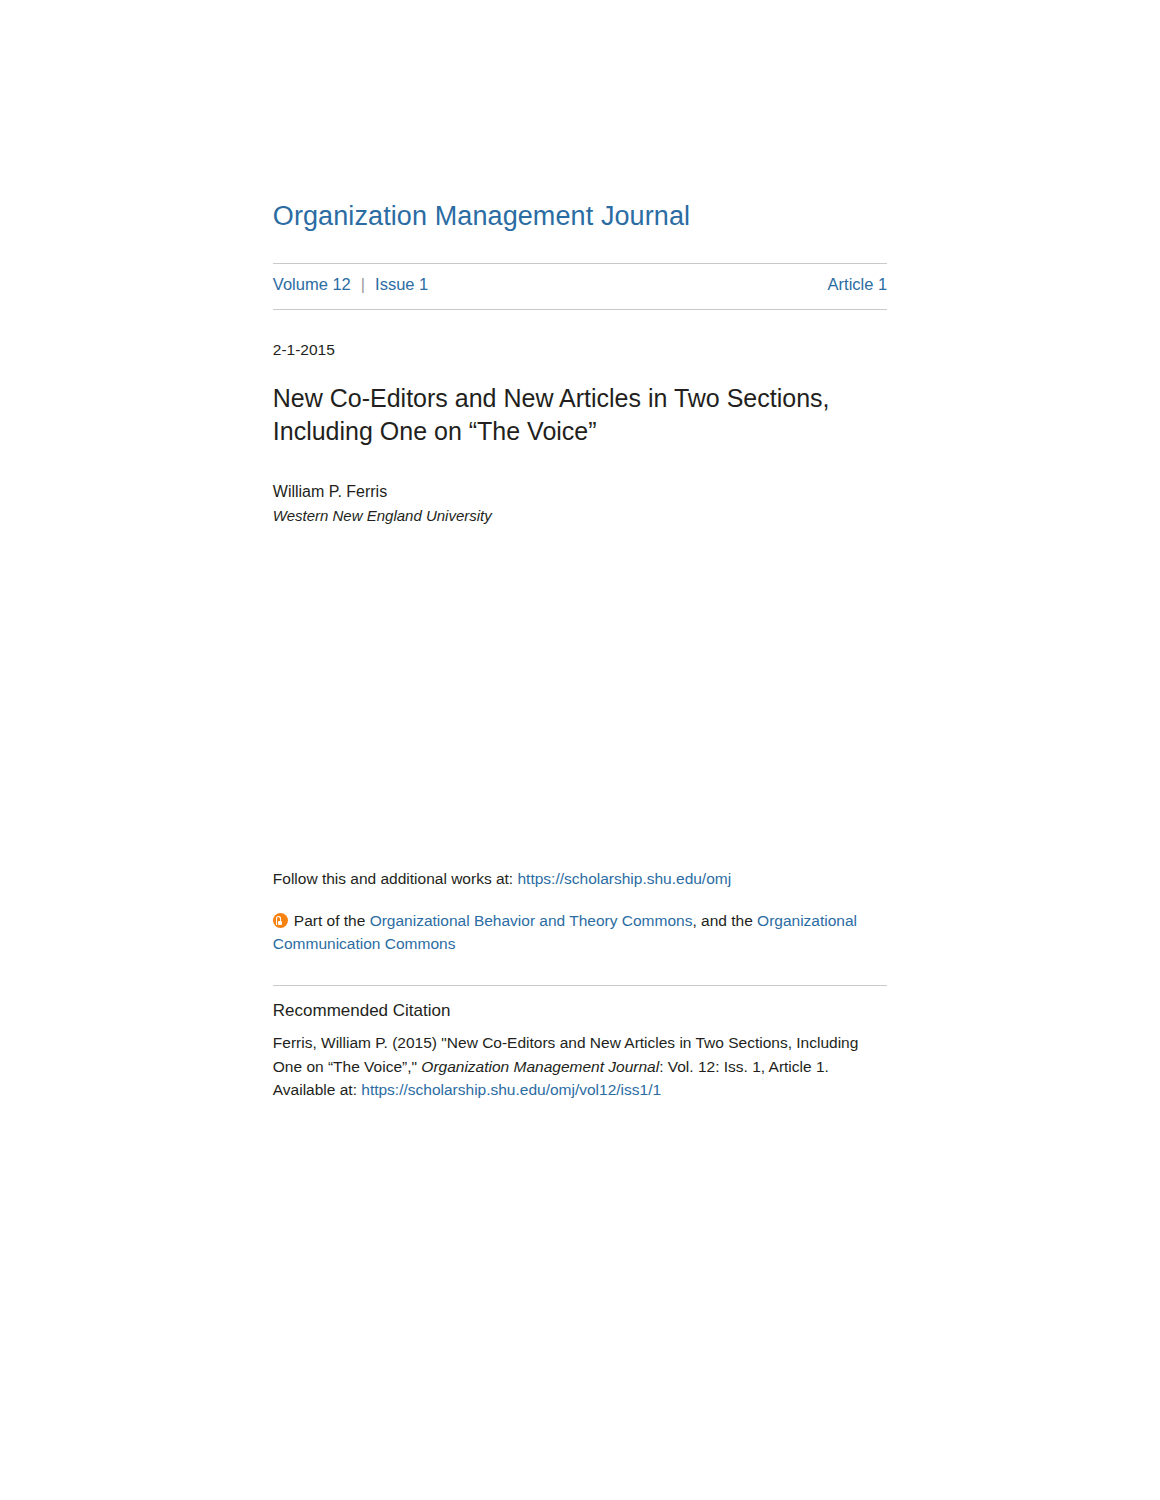Organization Management Journal
Volume 12|Issue 1
Article 1
2-1-2015
New Co-Editors and New Articles in Two Sections, Including One on “The Voice”
William P. Ferris
Western New England University
Follow this and additional works at: https://scholarship.shu.edu/omj
Part of the Organizational Behavior and Theory Commons, and the Organizational Communication Commons
Recommended Citation
Ferris, William P. (2015) "New Co-Editors and New Articles in Two Sections, Including One on “The Voice”," Organization Management Journal: Vol. 12: Iss. 1, Article 1.
Available at: https://scholarship.shu.edu/omj/vol12/iss1/1